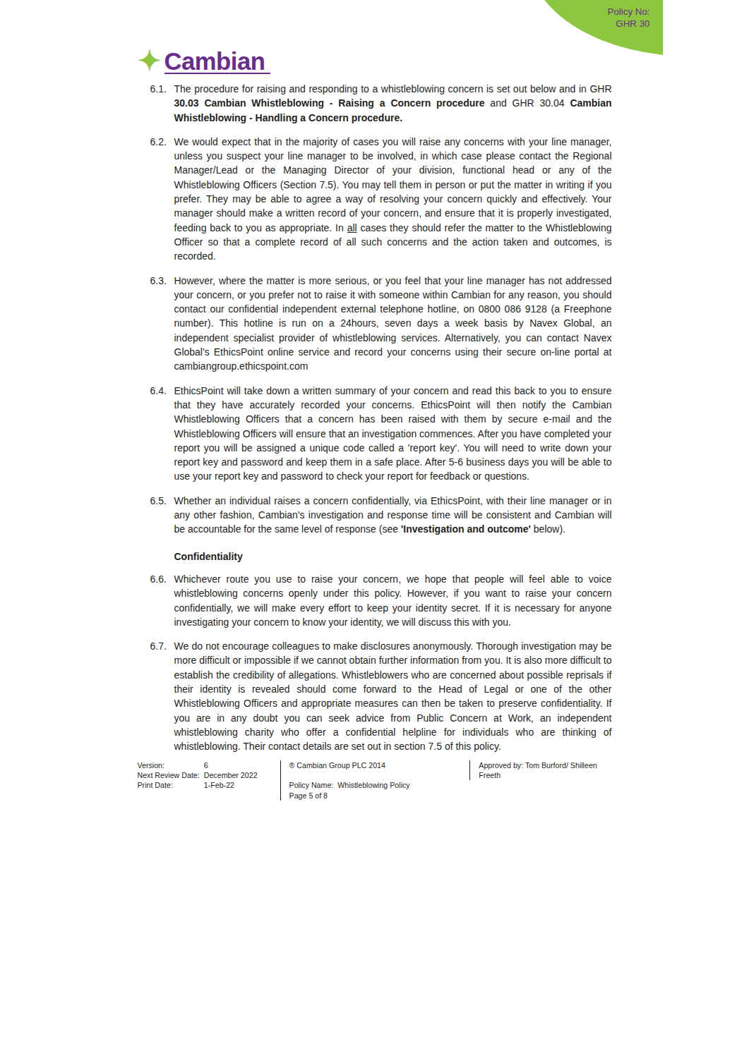Policy No:
GHR 30
✦ Cambian
6.1.
The procedure for raising and responding to a whistleblowing concern is set out below and in GHR 30.03 Cambian Whistleblowing - Raising a Concern procedure and GHR 30.04 Cambian Whistleblowing - Handling a Concern procedure.
6.2.
We would expect that in the majority of cases you will raise any concerns with your line manager, unless you suspect your line manager to be involved, in which case please contact the Regional Manager/Lead or the Managing Director of your division, functional head or any of the Whistleblowing Officers (Section 7.5). You may tell them in person or put the matter in writing if you prefer. They may be able to agree a way of resolving your concern quickly and effectively. Your manager should make a written record of your concern, and ensure that it is properly investigated, feeding back to you as appropriate. In all cases they should refer the matter to the Whistleblowing Officer so that a complete record of all such concerns and the action taken and outcomes, is recorded.
6.3.
However, where the matter is more serious, or you feel that your line manager has not addressed your concern, or you prefer not to raise it with someone within Cambian for any reason, you should contact our confidential independent external telephone hotline, on 0800 086 9128 (a Freephone number). This hotline is run on a 24hours, seven days a week basis by Navex Global, an independent specialist provider of whistleblowing services. Alternatively, you can contact Navex Global's EthicsPoint online service and record your concerns using their secure on-line portal at cambiangroup.ethicspoint.com
6.4.
EthicsPoint will take down a written summary of your concern and read this back to you to ensure that they have accurately recorded your concerns. EthicsPoint will then notify the Cambian Whistleblowing Officers that a concern has been raised with them by secure e-mail and the Whistleblowing Officers will ensure that an investigation commences. After you have completed your report you will be assigned a unique code called a 'report key'. You will need to write down your report key and password and keep them in a safe place. After 5-6 business days you will be able to use your report key and password to check your report for feedback or questions.
6.5.
Whether an individual raises a concern confidentially, via EthicsPoint, with their line manager or in any other fashion, Cambian's investigation and response time will be consistent and Cambian will be accountable for the same level of response (see 'Investigation and outcome' below).
Confidentiality
6.6.
Whichever route you use to raise your concern, we hope that people will feel able to voice whistleblowing concerns openly under this policy. However, if you want to raise your concern confidentially, we will make every effort to keep your identity secret. If it is necessary for anyone investigating your concern to know your identity, we will discuss this with you.
6.7.
We do not encourage colleagues to make disclosures anonymously. Thorough investigation may be more difficult or impossible if we cannot obtain further information from you. It is also more difficult to establish the credibility of allegations. Whistleblowers who are concerned about possible reprisals if their identity is revealed should come forward to the Head of Legal or one of the other Whistleblowing Officers and appropriate measures can then be taken to preserve confidentiality. If you are in any doubt you can seek advice from Public Concern at Work, an independent whistleblowing charity who offer a confidential helpline for individuals who are thinking of whistleblowing. Their contact details are set out in section 7.5 of this policy.
| Version: | 6 |
| Next Review Date: | December 2022 |
| Print Date: | 1-Feb-22 |
® Cambian Group PLC 2014
Policy Name: Whistleblowing Policy
Page 5 of 8
Approved by: Tom Burford/ Shilleen Freeth